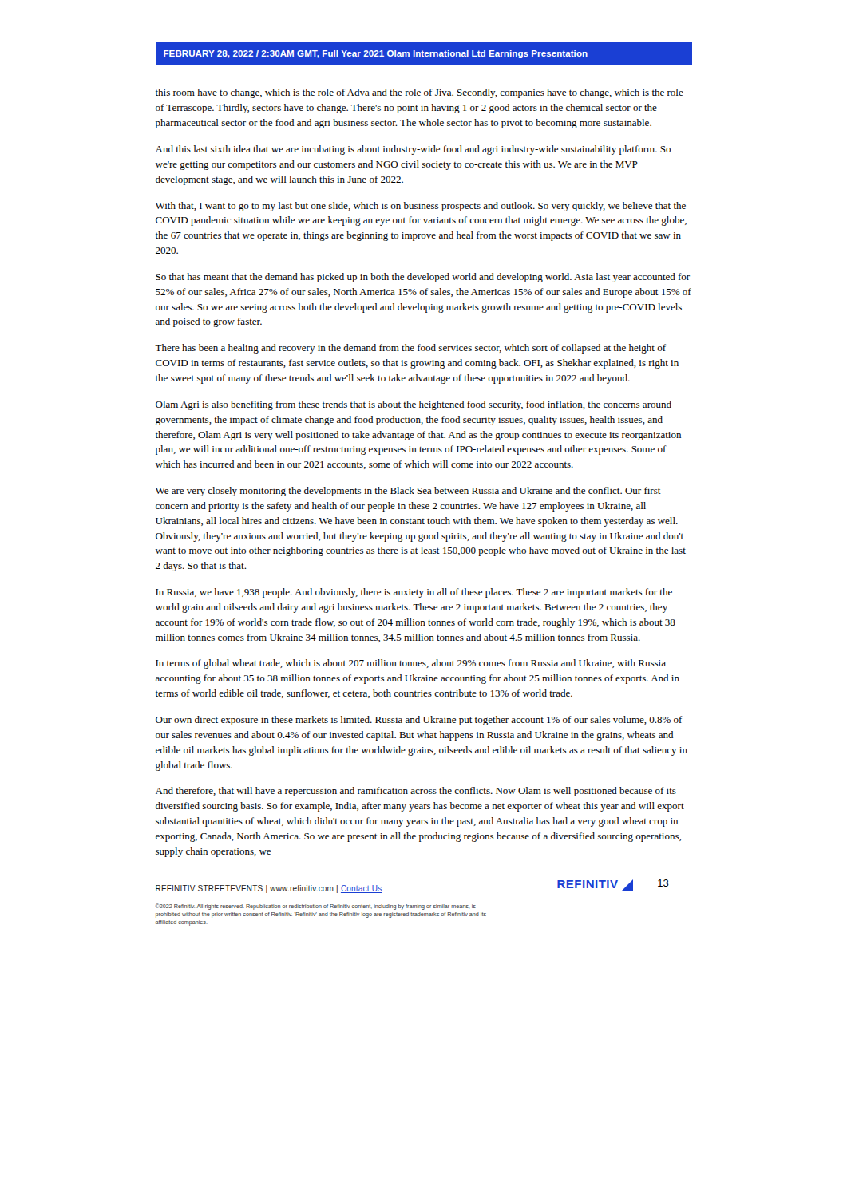FEBRUARY 28, 2022 / 2:30AM GMT, Full Year 2021 Olam International Ltd Earnings Presentation
this room have to change, which is the role of Adva and the role of Jiva. Secondly, companies have to change, which is the role of Terrascope. Thirdly, sectors have to change. There's no point in having 1 or 2 good actors in the chemical sector or the pharmaceutical sector or the food and agri business sector. The whole sector has to pivot to becoming more sustainable.
And this last sixth idea that we are incubating is about industry-wide food and agri industry-wide sustainability platform. So we're getting our competitors and our customers and NGO civil society to co-create this with us. We are in the MVP development stage, and we will launch this in June of 2022.
With that, I want to go to my last but one slide, which is on business prospects and outlook. So very quickly, we believe that the COVID pandemic situation while we are keeping an eye out for variants of concern that might emerge. We see across the globe, the 67 countries that we operate in, things are beginning to improve and heal from the worst impacts of COVID that we saw in 2020.
So that has meant that the demand has picked up in both the developed world and developing world. Asia last year accounted for 52% of our sales, Africa 27% of our sales, North America 15% of sales, the Americas 15% of our sales and Europe about 15% of our sales. So we are seeing across both the developed and developing markets growth resume and getting to pre-COVID levels and poised to grow faster.
There has been a healing and recovery in the demand from the food services sector, which sort of collapsed at the height of COVID in terms of restaurants, fast service outlets, so that is growing and coming back. OFI, as Shekhar explained, is right in the sweet spot of many of these trends and we'll seek to take advantage of these opportunities in 2022 and beyond.
Olam Agri is also benefiting from these trends that is about the heightened food security, food inflation, the concerns around governments, the impact of climate change and food production, the food security issues, quality issues, health issues, and therefore, Olam Agri is very well positioned to take advantage of that. And as the group continues to execute its reorganization plan, we will incur additional one-off restructuring expenses in terms of IPO-related expenses and other expenses. Some of which has incurred and been in our 2021 accounts, some of which will come into our 2022 accounts.
We are very closely monitoring the developments in the Black Sea between Russia and Ukraine and the conflict. Our first concern and priority is the safety and health of our people in these 2 countries. We have 127 employees in Ukraine, all Ukrainians, all local hires and citizens. We have been in constant touch with them. We have spoken to them yesterday as well. Obviously, they're anxious and worried, but they're keeping up good spirits, and they're all wanting to stay in Ukraine and don't want to move out into other neighboring countries as there is at least 150,000 people who have moved out of Ukraine in the last 2 days. So that is that.
In Russia, we have 1,938 people. And obviously, there is anxiety in all of these places. These 2 are important markets for the world grain and oilseeds and dairy and agri business markets. These are 2 important markets. Between the 2 countries, they account for 19% of world's corn trade flow, so out of 204 million tonnes of world corn trade, roughly 19%, which is about 38 million tonnes comes from Ukraine 34 million tonnes, 34.5 million tonnes and about 4.5 million tonnes from Russia.
In terms of global wheat trade, which is about 207 million tonnes, about 29% comes from Russia and Ukraine, with Russia accounting for about 35 to 38 million tonnes of exports and Ukraine accounting for about 25 million tonnes of exports. And in terms of world edible oil trade, sunflower, et cetera, both countries contribute to 13% of world trade.
Our own direct exposure in these markets is limited. Russia and Ukraine put together account 1% of our sales volume, 0.8% of our sales revenues and about 0.4% of our invested capital. But what happens in Russia and Ukraine in the grains, wheats and edible oil markets has global implications for the worldwide grains, oilseeds and edible oil markets as a result of that saliency in global trade flows.
And therefore, that will have a repercussion and ramification across the conflicts. Now Olam is well positioned because of its diversified sourcing basis. So for example, India, after many years has become a net exporter of wheat this year and will export substantial quantities of wheat, which didn't occur for many years in the past, and Australia has had a very good wheat crop in exporting, Canada, North America. So we are present in all the producing regions because of a diversified sourcing operations, supply chain operations, we
REFINITIV STREETEVENTS | www.refinitiv.com | Contact Us
©2022 Refinitiv. All rights reserved. Republication or redistribution of Refinitiv content, including by framing or similar means, is prohibited without the prior written consent of Refinitiv. 'Refinitiv' and the Refinitiv logo are registered trademarks of Refinitiv and its affiliated companies.
REFINITIV
13